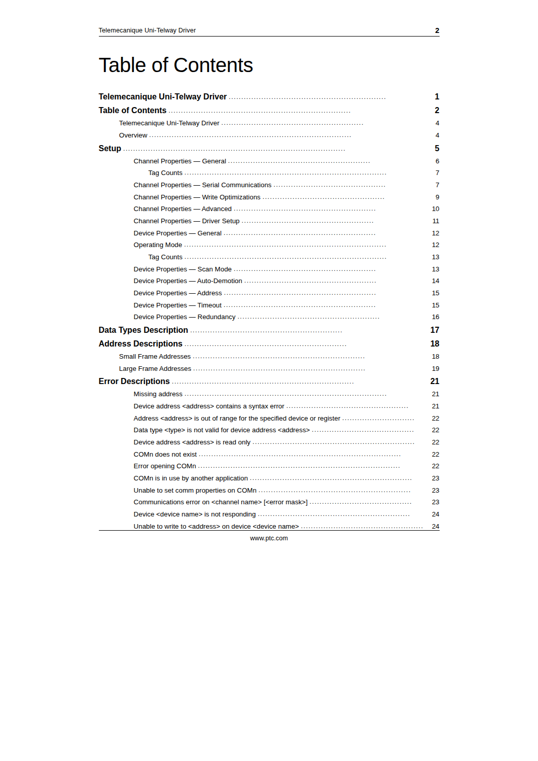Telemecanique Uni-Telway Driver
2
Table of Contents
Telemecanique Uni-Telway Driver ............................................................... 1
Table of Contents ......................................................................... 2
Telemecanique Uni-Telway Driver ......................................................... 4
Overview ................................................................................. 4
Setup ......................................................................................... 5
Channel Properties — General ......................................................... 6
Tag Counts ................................................................................. 7
Channel Properties — Serial Communications ............................................. 7
Channel Properties — Write Optimizations ................................................. 9
Channel Properties — Advanced ......................................................... 10
Channel Properties — Driver Setup ..................................................... 11
Device Properties — General ............................................................. 12
Operating Mode ................................................................................. 12
Tag Counts ................................................................................. 13
Device Properties — Scan Mode ......................................................... 13
Device Properties — Auto-Demotion ..................................................... 14
Device Properties — Address ............................................................. 15
Device Properties — Timeout ............................................................. 15
Device Properties — Redundancy ......................................................... 16
Data Types Description ............................................................. 17
Address Descriptions ................................................................. 18
Small Frame Addresses ..................................................................... 18
Large Frame Addresses ..................................................................... 19
Error Descriptions ......................................................................... 21
Missing address ................................................................................. 21
Device address <address> contains a syntax error ................................................. 21
Address <address> is out of range for the specified device or register ............................. 22
Data type <type> is not valid for device address <address> ......................................... 22
Device address <address> is read only ................................................................. 22
COMn does not exist ................................................................................. 22
Error opening COMn ................................................................................. 22
COMn is in use by another application ................................................................. 23
Unable to set comm properties on COMn ............................................................. 23
Communications error on <channel name> [<error mask>] ......................................... 23
Device <device name> is not responding ............................................................. 24
Unable to write to <address> on device <device name> ................................................. 24
www.ptc.com